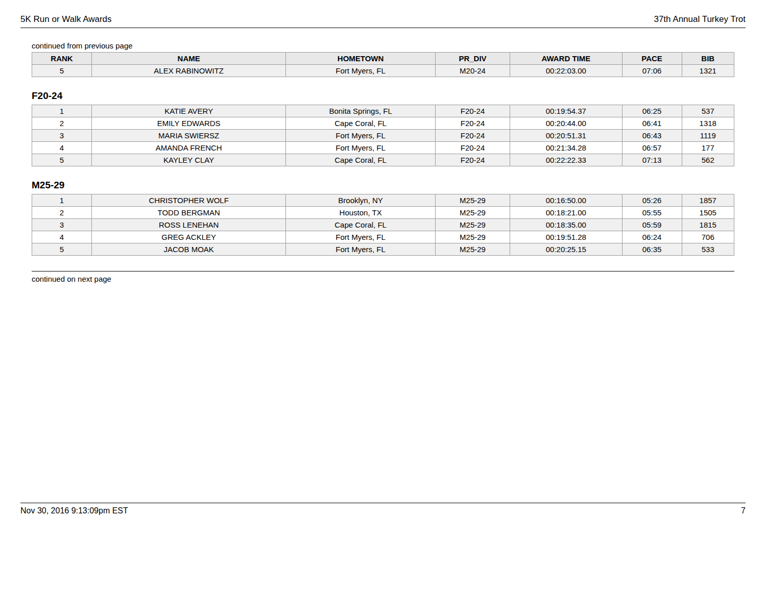5K Run or Walk Awards 37th Annual Turkey Trot
continued from previous page
| RANK | NAME | HOMETOWN | PR_DIV | AWARD TIME | PACE | BIB |
| --- | --- | --- | --- | --- | --- | --- |
| 5 | ALEX RABINOWITZ | Fort Myers, FL | M20-24 | 00:22:03.00 | 07:06 | 1321 |
F20-24
| 1 | KATIE AVERY | Bonita Springs, FL | F20-24 | 00:19:54.37 | 06:25 | 537 |
| 2 | EMILY EDWARDS | Cape Coral, FL | F20-24 | 00:20:44.00 | 06:41 | 1318 |
| 3 | MARIA SWIERSZ | Fort Myers, FL | F20-24 | 00:20:51.31 | 06:43 | 1119 |
| 4 | AMANDA FRENCH | Fort Myers, FL | F20-24 | 00:21:34.28 | 06:57 | 177 |
| 5 | KAYLEY CLAY | Cape Coral, FL | F20-24 | 00:22:22.33 | 07:13 | 562 |
M25-29
| 1 | CHRISTOPHER WOLF | Brooklyn, NY | M25-29 | 00:16:50.00 | 05:26 | 1857 |
| 2 | TODD BERGMAN | Houston, TX | M25-29 | 00:18:21.00 | 05:55 | 1505 |
| 3 | ROSS LENEHAN | Cape Coral, FL | M25-29 | 00:18:35.00 | 05:59 | 1815 |
| 4 | GREG ACKLEY | Fort Myers, FL | M25-29 | 00:19:51.28 | 06:24 | 706 |
| 5 | JACOB MOAK | Fort Myers, FL | M25-29 | 00:20:25.15 | 06:35 | 533 |
continued on next page
Nov 30, 2016 9:13:09pm EST 7